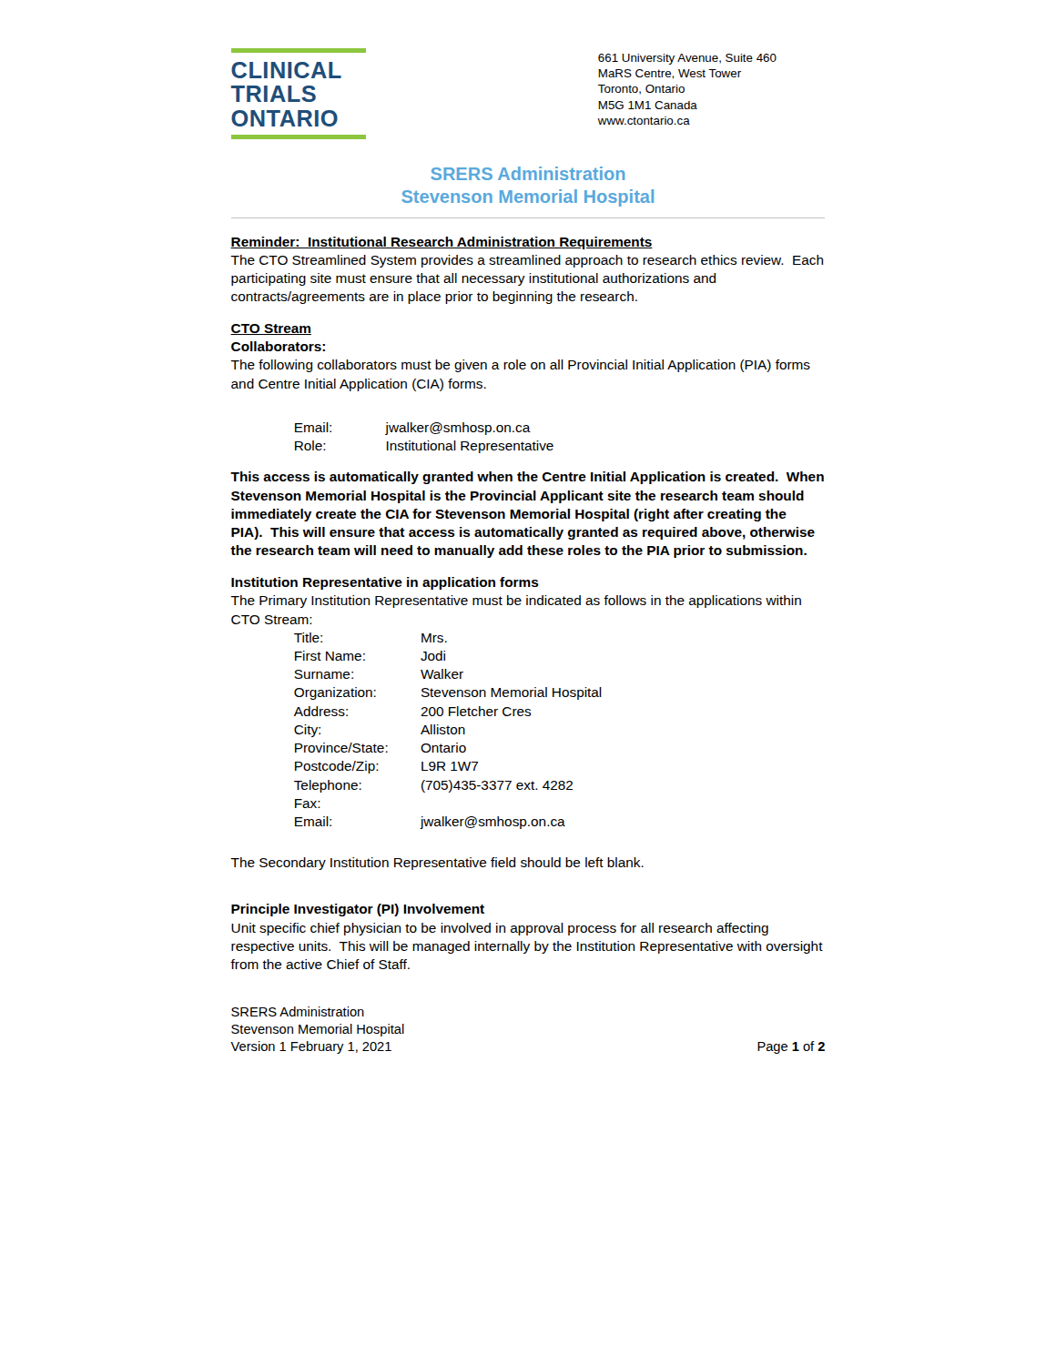CLINICAL TRIALS ONTARIO
661 University Avenue, Suite 460
MaRS Centre, West Tower
Toronto, Ontario
M5G 1M1 Canada
www.ctontario.ca
SRERS Administration
Stevenson Memorial Hospital
Reminder: Institutional Research Administration Requirements
The CTO Streamlined System provides a streamlined approach to research ethics review. Each participating site must ensure that all necessary institutional authorizations and contracts/agreements are in place prior to beginning the research.
CTO Stream
Collaborators:
The following collaborators must be given a role on all Provincial Initial Application (PIA) forms and Centre Initial Application (CIA) forms.
Email:
jwalker@smhosp.on.ca
Role:
Institutional Representative
This access is automatically granted when the Centre Initial Application is created. When Stevenson Memorial Hospital is the Provincial Applicant site the research team should immediately create the CIA for Stevenson Memorial Hospital (right after creating the PIA). This will ensure that access is automatically granted as required above, otherwise the research team will need to manually add these roles to the PIA prior to submission.
Institution Representative in application forms
The Primary Institution Representative must be indicated as follows in the applications within CTO Stream:
Title:
Mrs.
First Name:
Jodi
Surname:
Walker
Organization:
Stevenson Memorial Hospital
Address:
200 Fletcher Cres
City:
Alliston
Province/State:
Ontario
Postcode/Zip:
L9R 1W7
Telephone:
(705)435-3377 ext. 4282
Fax:
Email:
jwalker@smhosp.on.ca
The Secondary Institution Representative field should be left blank.
Principle Investigator (PI) Involvement
Unit specific chief physician to be involved in approval process for all research affecting respective units. This will be managed internally by the Institution Representative with oversight from the active Chief of Staff.
SRERS Administration
Stevenson Memorial Hospital
Version 1 February 1, 2021
Page 1 of 2